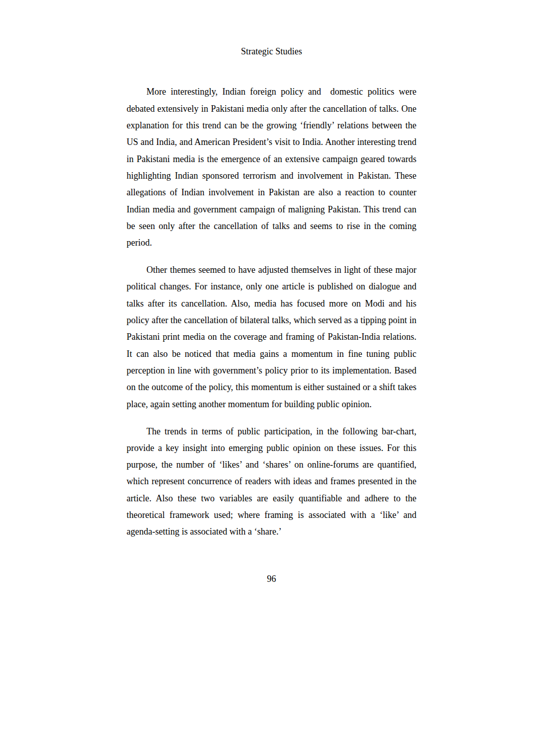Strategic Studies
More interestingly, Indian foreign policy and domestic politics were debated extensively in Pakistani media only after the cancellation of talks. One explanation for this trend can be the growing ‘friendly’ relations between the US and India, and American President’s visit to India. Another interesting trend in Pakistani media is the emergence of an extensive campaign geared towards highlighting Indian sponsored terrorism and involvement in Pakistan. These allegations of Indian involvement in Pakistan are also a reaction to counter Indian media and government campaign of maligning Pakistan. This trend can be seen only after the cancellation of talks and seems to rise in the coming period.
Other themes seemed to have adjusted themselves in light of these major political changes. For instance, only one article is published on dialogue and talks after its cancellation. Also, media has focused more on Modi and his policy after the cancellation of bilateral talks, which served as a tipping point in Pakistani print media on the coverage and framing of Pakistan-India relations. It can also be noticed that media gains a momentum in fine tuning public perception in line with government’s policy prior to its implementation. Based on the outcome of the policy, this momentum is either sustained or a shift takes place, again setting another momentum for building public opinion.
The trends in terms of public participation, in the following bar-chart, provide a key insight into emerging public opinion on these issues. For this purpose, the number of ‘likes’ and ‘shares’ on online-forums are quantified, which represent concurrence of readers with ideas and frames presented in the article. Also these two variables are easily quantifiable and adhere to the theoretical framework used; where framing is associated with a ‘like’ and agenda-setting is associated with a ‘share.’
96